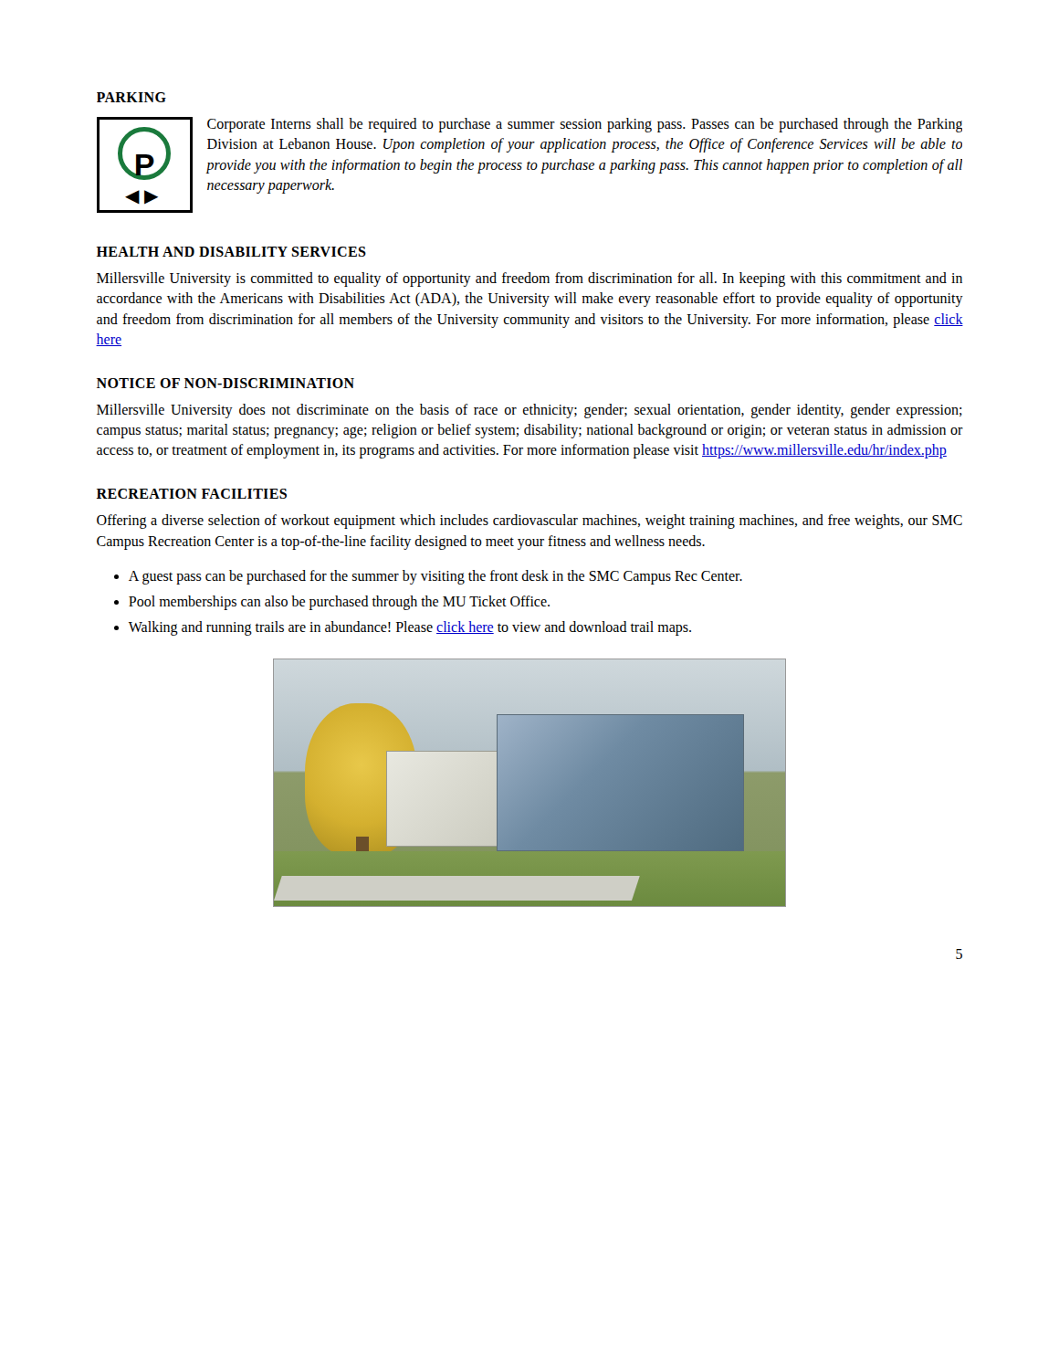PARKING
P
◀▶
Corporate Interns shall be required to purchase a summer session parking pass. Passes can be purchased through the Parking Division at Lebanon House. Upon completion of your application process, the Office of Conference Services will be able to provide you with the information to begin the process to purchase a parking pass. This cannot happen prior to completion of all necessary paperwork.
HEALTH AND DISABILITY SERVICES
Millersville University is committed to equality of opportunity and freedom from discrimination for all. In keeping with this commitment and in accordance with the Americans with Disabilities Act (ADA), the University will make every reasonable effort to provide equality of opportunity and freedom from discrimination for all members of the University community and visitors to the University. For more information, please click here
NOTICE OF NON-DISCRIMINATION
Millersville University does not discriminate on the basis of race or ethnicity; gender; sexual orientation, gender identity, gender expression; campus status; marital status; pregnancy; age; religion or belief system; disability; national background or origin; or veteran status in admission or access to, or treatment of employment in, its programs and activities. For more information please visit https://www.millersville.edu/hr/index.php
RECREATION FACILITIES
Offering a diverse selection of workout equipment which includes cardiovascular machines, weight training machines, and free weights, our SMC Campus Recreation Center is a top-of-the-line facility designed to meet your fitness and wellness needs.
A guest pass can be purchased for the summer by visiting the front desk in the SMC Campus Rec Center.
Pool memberships can also be purchased through the MU Ticket Office.
Walking and running trails are in abundance! Please click here to view and download trail maps.
5